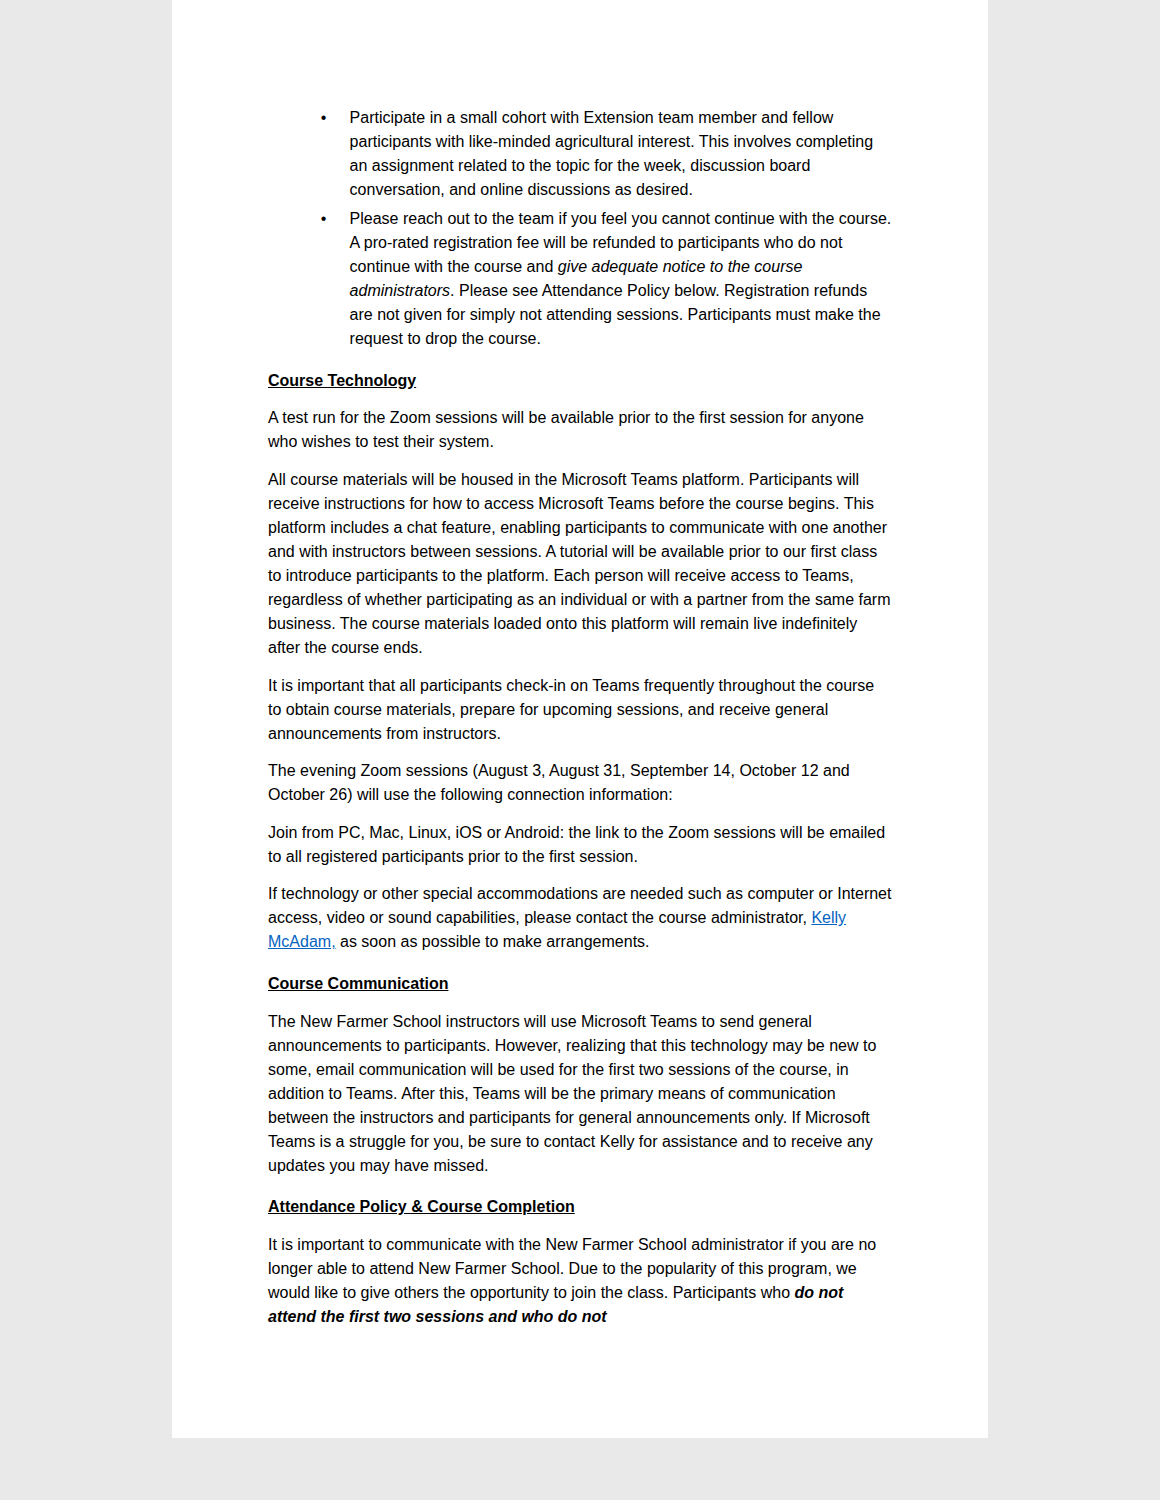Participate in a small cohort with Extension team member and fellow participants with like-minded agricultural interest. This involves completing an assignment related to the topic for the week, discussion board conversation, and online discussions as desired.
Please reach out to the team if you feel you cannot continue with the course. A pro-rated registration fee will be refunded to participants who do not continue with the course and give adequate notice to the course administrators. Please see Attendance Policy below. Registration refunds are not given for simply not attending sessions. Participants must make the request to drop the course.
Course Technology
A test run for the Zoom sessions will be available prior to the first session for anyone who wishes to test their system.
All course materials will be housed in the Microsoft Teams platform. Participants will receive instructions for how to access Microsoft Teams before the course begins. This platform includes a chat feature, enabling participants to communicate with one another and with instructors between sessions. A tutorial will be available prior to our first class to introduce participants to the platform. Each person will receive access to Teams, regardless of whether participating as an individual or with a partner from the same farm business. The course materials loaded onto this platform will remain live indefinitely after the course ends.
It is important that all participants check-in on Teams frequently throughout the course to obtain course materials, prepare for upcoming sessions, and receive general announcements from instructors.
The evening Zoom sessions (August 3, August 31, September 14, October 12 and October 26) will use the following connection information:
Join from PC, Mac, Linux, iOS or Android: the link to the Zoom sessions will be emailed to all registered participants prior to the first session.
If technology or other special accommodations are needed such as computer or Internet access, video or sound capabilities, please contact the course administrator, Kelly McAdam, as soon as possible to make arrangements.
Course Communication
The New Farmer School instructors will use Microsoft Teams to send general announcements to participants. However, realizing that this technology may be new to some, email communication will be used for the first two sessions of the course, in addition to Teams. After this, Teams will be the primary means of communication between the instructors and participants for general announcements only. If Microsoft Teams is a struggle for you, be sure to contact Kelly for assistance and to receive any updates you may have missed.
Attendance Policy & Course Completion
It is important to communicate with the New Farmer School administrator if you are no longer able to attend New Farmer School. Due to the popularity of this program, we would like to give others the opportunity to join the class. Participants who do not attend the first two sessions and who do not